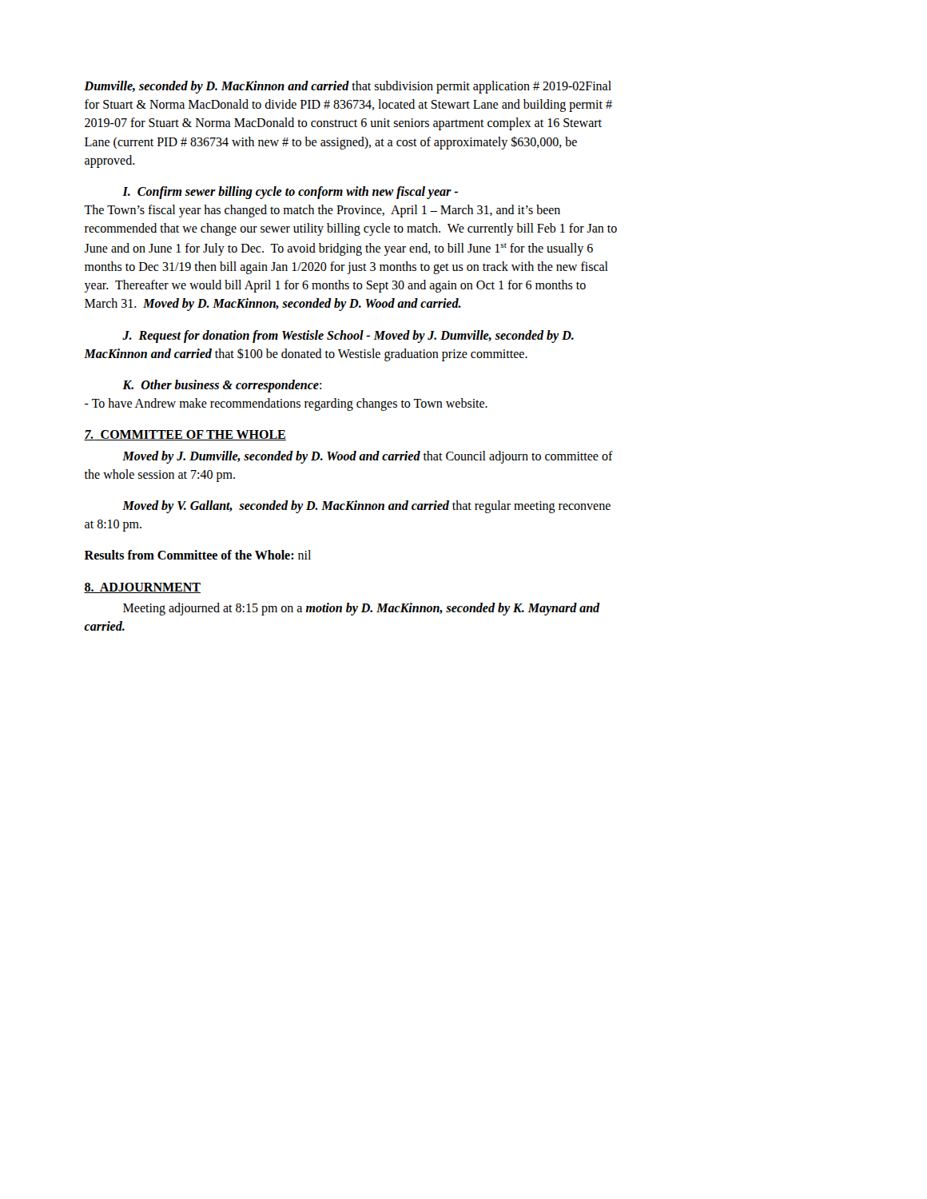Dumville, seconded by D. MacKinnon and carried that subdivision permit application # 2019-02Final for Stuart & Norma MacDonald to divide PID # 836734, located at Stewart Lane and building permit # 2019-07 for Stuart & Norma MacDonald to construct 6 unit seniors apartment complex at 16 Stewart Lane (current PID # 836734 with new # to be assigned), at a cost of approximately $630,000, be approved.
I. Confirm sewer billing cycle to conform with new fiscal year -
The Town’s fiscal year has changed to match the Province, April 1 – March 31, and it’s been recommended that we change our sewer utility billing cycle to match. We currently bill Feb 1 for Jan to June and on June 1 for July to Dec. To avoid bridging the year end, to bill June 1st for the usually 6 months to Dec 31/19 then bill again Jan 1/2020 for just 3 months to get us on track with the new fiscal year. Thereafter we would bill April 1 for 6 months to Sept 30 and again on Oct 1 for 6 months to March 31. Moved by D. MacKinnon, seconded by D. Wood and carried.
J. Request for donation from Westisle School - Moved by J. Dumville, seconded by D. MacKinnon and carried that $100 be donated to Westisle graduation prize committee.
K. Other business & correspondence:
- To have Andrew make recommendations regarding changes to Town website.
7. COMMITTEE OF THE WHOLE
Moved by J. Dumville, seconded by D. Wood and carried that Council adjourn to committee of the whole session at 7:40 pm.
Moved by V. Gallant, seconded by D. MacKinnon and carried that regular meeting reconvene at 8:10 pm.
Results from Committee of the Whole: nil
8. ADJOURNMENT
Meeting adjourned at 8:15 pm on a motion by D. MacKinnon, seconded by K. Maynard and carried.